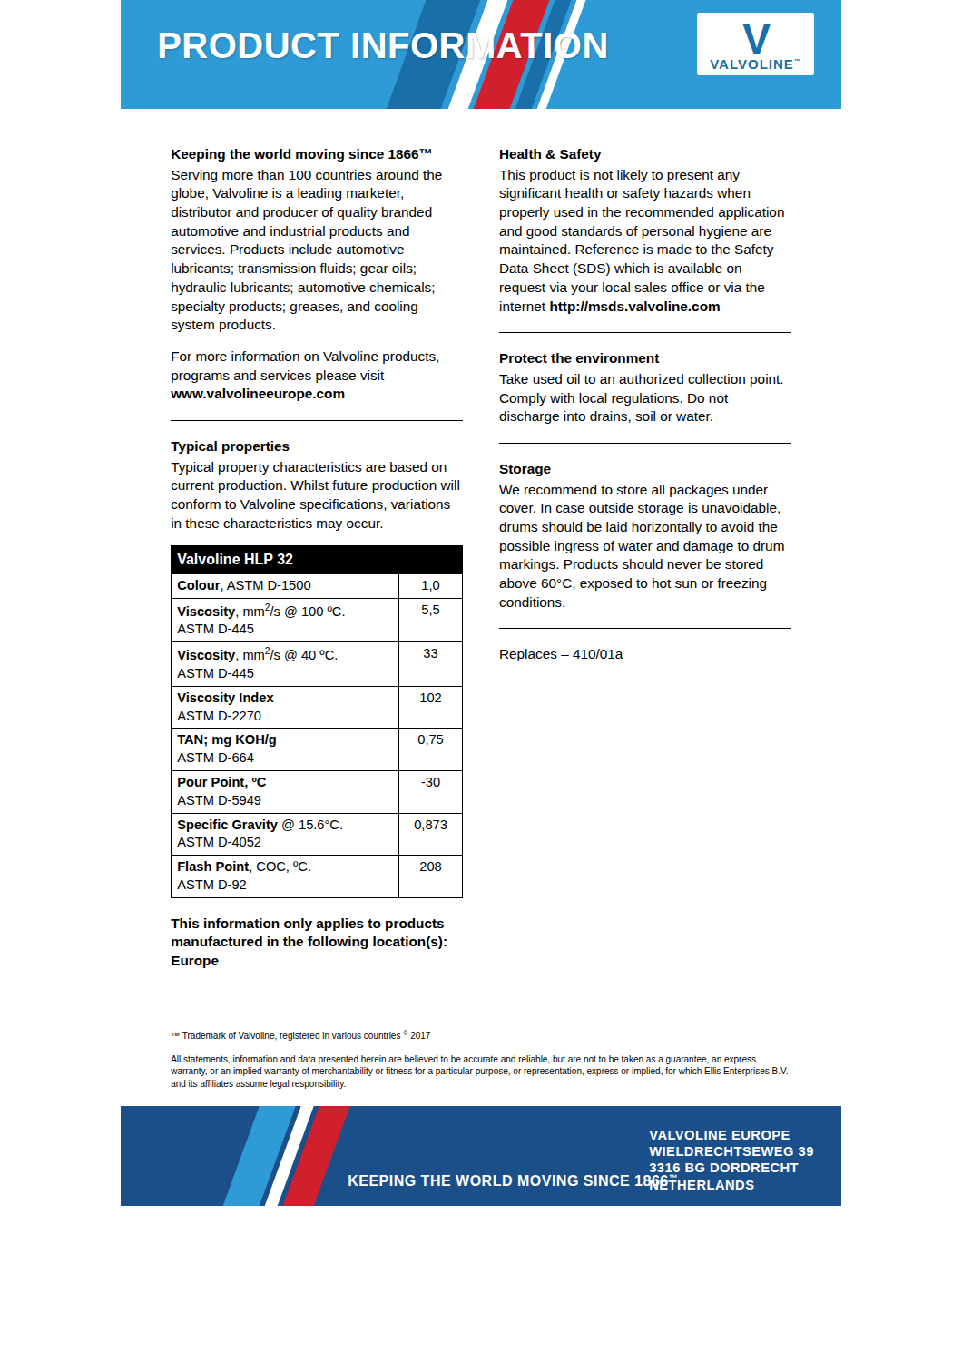PRODUCT INFORMATION
V
VALVOLINE™
Keeping the world moving since 1866™
Serving more than 100 countries around the globe, Valvoline is a leading marketer, distributor and producer of quality branded automotive and industrial products and services. Products include automotive lubricants; transmission fluids; gear oils; hydraulic lubricants; automotive chemicals; specialty products; greases, and cooling system products.
For more information on Valvoline products, programs and services please visit www.valvolineeurope.com
Typical properties
Typical property characteristics are based on current production. Whilst future production will conform to Valvoline specifications, variations in these characteristics may occur.
| Valvoline HLP 32 |
| --- |
| Colour , ASTM D-1500 | 1,0 |
| Viscosity , mm 2 /s @ 100 ºC. ASTM D-445 | 5,5 |
| Viscosity , mm 2 /s @ 40 ºC. ASTM D-445 | 33 |
| Viscosity Index ASTM D-2270 | 102 |
| TAN; mg KOH/g ASTM D-664 | 0,75 |
| Pour Point, ºC ASTM D-5949 | -30 |
| Specific Gravity @ 15.6°C. ASTM D-4052 | 0,873 |
| Flash Point , COC, ºC. ASTM D-92 | 208 |
This information only applies to products manufactured in the following location(s): Europe
Health & Safety
This product is not likely to present any significant health or safety hazards when properly used in the recommended application and good standards of personal hygiene are maintained. Reference is made to the Safety Data Sheet (SDS) which is available on request via your local sales office or via the internet http://msds.valvoline.com
Protect the environment
Take used oil to an authorized collection point. Comply with local regulations. Do not discharge into drains, soil or water.
Storage
We recommend to store all packages under cover. In case outside storage is unavoidable, drums should be laid horizontally to avoid the possible ingress of water and damage to drum markings. Products should never be stored above 60°C, exposed to hot sun or freezing conditions.
Replaces – 410/01a
™ Trademark of Valvoline, registered in various countries © 2017
All statements, information and data presented herein are believed to be accurate and reliable, but are not to be taken as a guarantee, an express warranty, or an implied warranty of merchantability or fitness for a particular purpose, or representation, express or implied, for which Ellis Enterprises B.V. and its affiliates assume legal responsibility.
KEEPING THE WORLD MOVING SINCE 1866™
VALVOLINE EUROPE
WIELDRECHTSEWEG 39
3316 BG DORDRECHT
NETHERLANDS